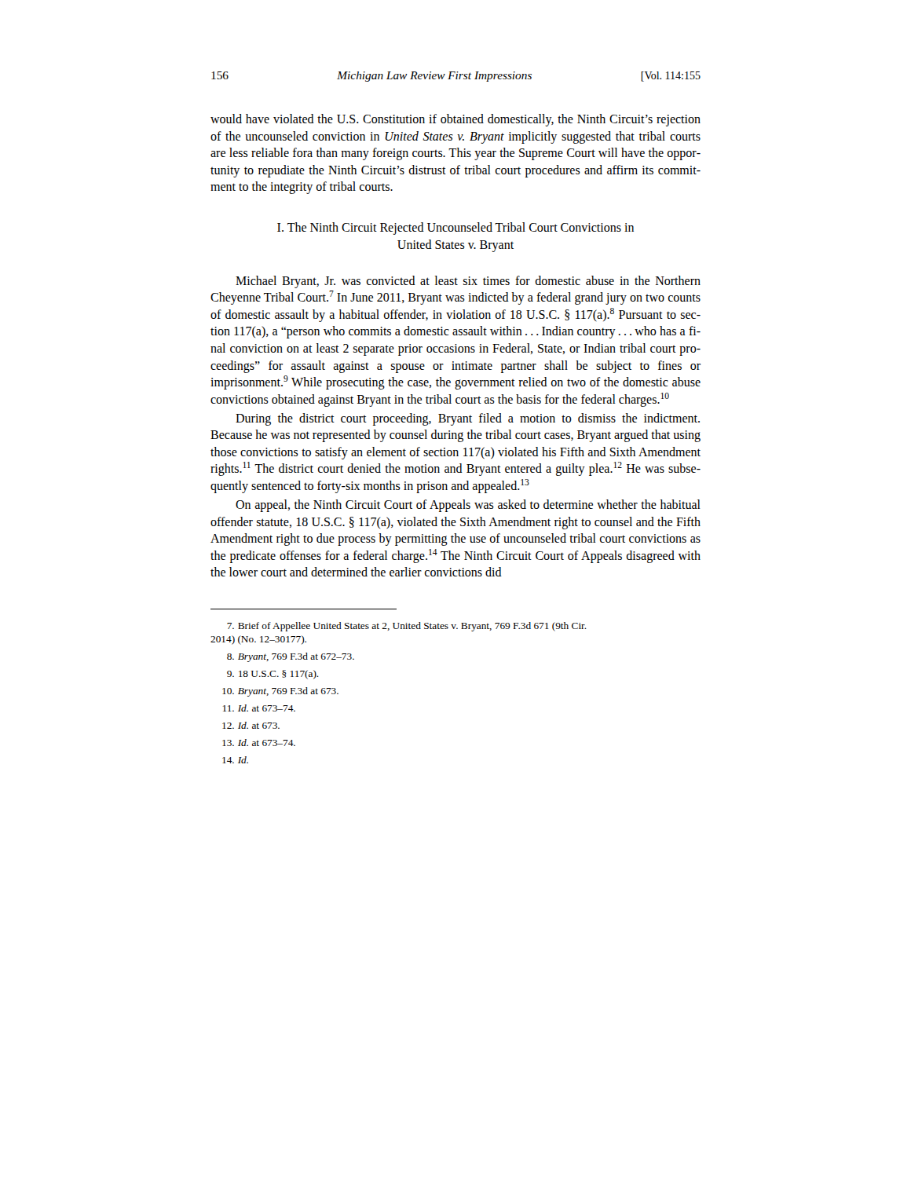156 Michigan Law Review First Impressions [Vol. 114:155
would have violated the U.S. Constitution if obtained domestically, the Ninth Circuit’s rejection of the uncounseled conviction in United States v. Bryant implicitly suggested that tribal courts are less reliable fora than many foreign courts. This year the Supreme Court will have the opportunity to repudiate the Ninth Circuit’s distrust of tribal court procedures and affirm its commitment to the integrity of tribal courts.
I. The Ninth Circuit Rejected Uncounseled Tribal Court Convictions in
United States v. Bryant
Michael Bryant, Jr. was convicted at least six times for domestic abuse in the Northern Cheyenne Tribal Court.7 In June 2011, Bryant was indicted by a federal grand jury on two counts of domestic assault by a habitual offender, in violation of 18 U.S.C. § 117(a).8 Pursuant to section 117(a), a “person who commits a domestic assault within . . . Indian country . . . who has a final conviction on at least 2 separate prior occasions in Federal, State, or Indian tribal court proceedings” for assault against a spouse or intimate partner shall be subject to fines or imprisonment.9 While prosecuting the case, the government relied on two of the domestic abuse convictions obtained against Bryant in the tribal court as the basis for the federal charges.10
During the district court proceeding, Bryant filed a motion to dismiss the indictment. Because he was not represented by counsel during the tribal court cases, Bryant argued that using those convictions to satisfy an element of section 117(a) violated his Fifth and Sixth Amendment rights.11 The district court denied the motion and Bryant entered a guilty plea.12 He was subsequently sentenced to forty-six months in prison and appealed.13
On appeal, the Ninth Circuit Court of Appeals was asked to determine whether the habitual offender statute, 18 U.S.C. § 117(a), violated the Sixth Amendment right to counsel and the Fifth Amendment right to due process by permitting the use of uncounseled tribal court convictions as the predicate offenses for a federal charge.14 The Ninth Circuit Court of Appeals disagreed with the lower court and determined the earlier convictions did
Brief of Appellee United States at 2, United States v. Bryant, 769 F.3d 671 (9th Cir. 2014) (No. 12–30177).
Bryant, 769 F.3d at 672–73.
18 U.S.C. § 117(a).
Bryant, 769 F.3d at 673.
Id. at 673–74.
Id. at 673.
Id. at 673–74.
Id.